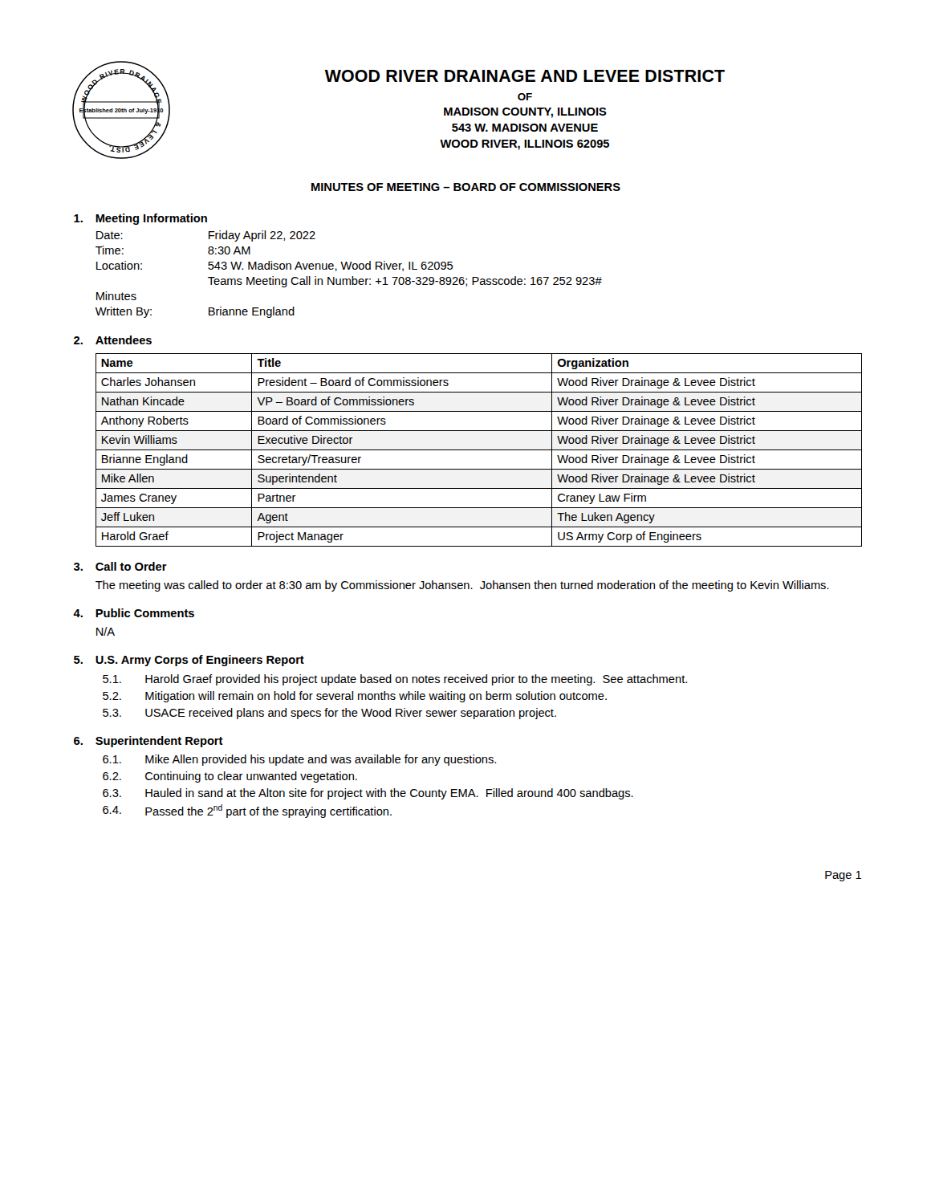WOOD RIVER DRAINAGE & LEVEE DIST. Established 20th of July-1910
WOOD RIVER DRAINAGE AND LEVEE DISTRICT
OF
MADISON COUNTY, ILLINOIS
543 W. MADISON AVENUE
WOOD RIVER, ILLINOIS 62095
MINUTES OF MEETING – BOARD OF COMMISSIONERS
Meeting Information
| Date: | Friday April 22, 2022 |
| Time: | 8:30 AM |
| Location: | 543 W. Madison Avenue, Wood River, IL 62095 Teams Meeting Call in Number: +1 708-329-8926; Passcode: 167 252 923# |
| Minutes Written By: | Brianne England |
Attendees
| Name | Title | Organization |
| --- | --- | --- |
| Charles Johansen | President – Board of Commissioners | Wood River Drainage & Levee District |
| Nathan Kincade | VP – Board of Commissioners | Wood River Drainage & Levee District |
| Anthony Roberts | Board of Commissioners | Wood River Drainage & Levee District |
| Kevin Williams | Executive Director | Wood River Drainage & Levee District |
| Brianne England | Secretary/Treasurer | Wood River Drainage & Levee District |
| Mike Allen | Superintendent | Wood River Drainage & Levee District |
| James Craney | Partner | Craney Law Firm |
| Jeff Luken | Agent | The Luken Agency |
| Harold Graef | Project Manager | US Army Corp of Engineers |
Call to Order
The meeting was called to order at 8:30 am by Commissioner Johansen. Johansen then turned moderation of the meeting to Kevin Williams.
Public Comments
N/A
U.S. Army Corps of Engineers Report
Harold Graef provided his project update based on notes received prior to the meeting. See attachment.
Mitigation will remain on hold for several months while waiting on berm solution outcome.
USACE received plans and specs for the Wood River sewer separation project.
Superintendent Report
Mike Allen provided his update and was available for any questions.
Continuing to clear unwanted vegetation.
Hauled in sand at the Alton site for project with the County EMA. Filled around 400 sandbags.
Passed the 2nd part of the spraying certification.
Page 1